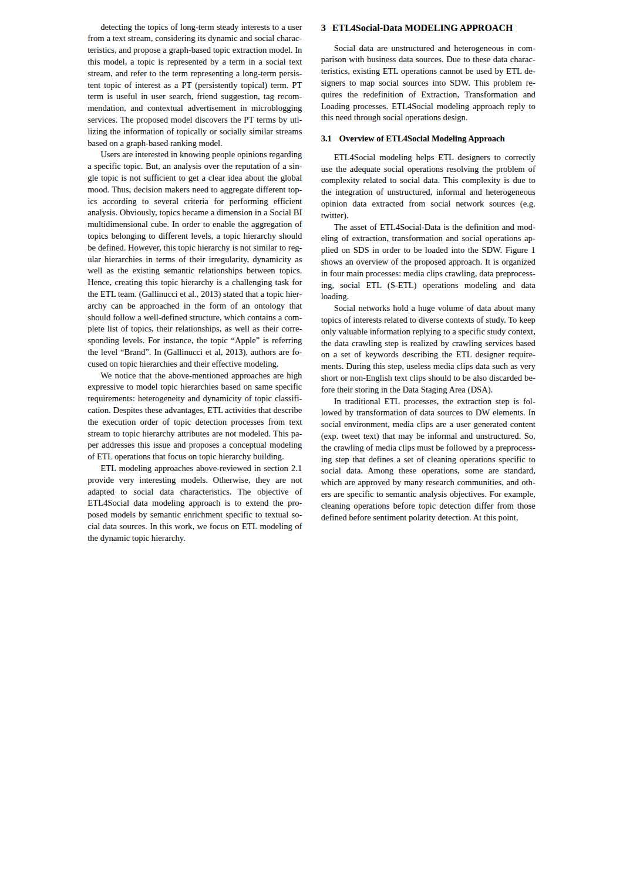detecting the topics of long-term steady interests to a user from a text stream, considering its dynamic and social characteristics, and propose a graph-based topic extraction model. In this model, a topic is represented by a term in a social text stream, and refer to the term representing a long-term persistent topic of interest as a PT (persistently topical) term. PT term is useful in user search, friend suggestion, tag recommendation, and contextual advertisement in microblogging services. The proposed model discovers the PT terms by utilizing the information of topically or socially similar streams based on a graph-based ranking model.
Users are interested in knowing people opinions regarding a specific topic. But, an analysis over the reputation of a single topic is not sufficient to get a clear idea about the global mood. Thus, decision makers need to aggregate different topics according to several criteria for performing efficient analysis. Obviously, topics became a dimension in a Social BI multidimensional cube. In order to enable the aggregation of topics belonging to different levels, a topic hierarchy should be defined. However, this topic hierarchy is not similar to regular hierarchies in terms of their irregularity, dynamicity as well as the existing semantic relationships between topics. Hence, creating this topic hierarchy is a challenging task for the ETL team. (Gallinucci et al., 2013) stated that a topic hierarchy can be approached in the form of an ontology that should follow a well-defined structure, which contains a complete list of topics, their relationships, as well as their corresponding levels. For instance, the topic “Apple” is referring the level “Brand”. In (Gallinucci et al, 2013), authors are focused on topic hierarchies and their effective modeling.
We notice that the above-mentioned approaches are high expressive to model topic hierarchies based on same specific requirements: heterogeneity and dynamicity of topic classification. Despites these advantages, ETL activities that describe the execution order of topic detection processes from text stream to topic hierarchy attributes are not modeled. This paper addresses this issue and proposes a conceptual modeling of ETL operations that focus on topic hierarchy building.
ETL modeling approaches above-reviewed in section 2.1 provide very interesting models. Otherwise, they are not adapted to social data characteristics. The objective of ETL4Social data modeling approach is to extend the proposed models by semantic enrichment specific to textual social data sources. In this work, we focus on ETL modeling of the dynamic topic hierarchy.
3 ETL4Social-Data MODELING APPROACH
Social data are unstructured and heterogeneous in comparison with business data sources. Due to these data characteristics, existing ETL operations cannot be used by ETL designers to map social sources into SDW. This problem requires the redefinition of Extraction, Transformation and Loading processes. ETL4Social modeling approach reply to this need through social operations design.
3.1 Overview of ETL4Social Modeling Approach
ETL4Social modeling helps ETL designers to correctly use the adequate social operations resolving the problem of complexity related to social data. This complexity is due to the integration of unstructured, informal and heterogeneous opinion data extracted from social network sources (e.g. twitter).
The asset of ETL4Social-Data is the definition and modeling of extraction, transformation and social operations applied on SDS in order to be loaded into the SDW. Figure 1 shows an overview of the proposed approach. It is organized in four main processes: media clips crawling, data preprocessing, social ETL (S-ETL) operations modeling and data loading.
Social networks hold a huge volume of data about many topics of interests related to diverse contexts of study. To keep only valuable information replying to a specific study context, the data crawling step is realized by crawling services based on a set of keywords describing the ETL designer requirements. During this step, useless media clips data such as very short or non-English text clips should to be also discarded before their storing in the Data Staging Area (DSA).
In traditional ETL processes, the extraction step is followed by transformation of data sources to DW elements. In social environment, media clips are a user generated content (exp. tweet text) that may be informal and unstructured. So, the crawling of media clips must be followed by a preprocessing step that defines a set of cleaning operations specific to social data. Among these operations, some are standard, which are approved by many research communities, and others are specific to semantic analysis objectives. For example, cleaning operations before topic detection differ from those defined before sentiment polarity detection. At this point,